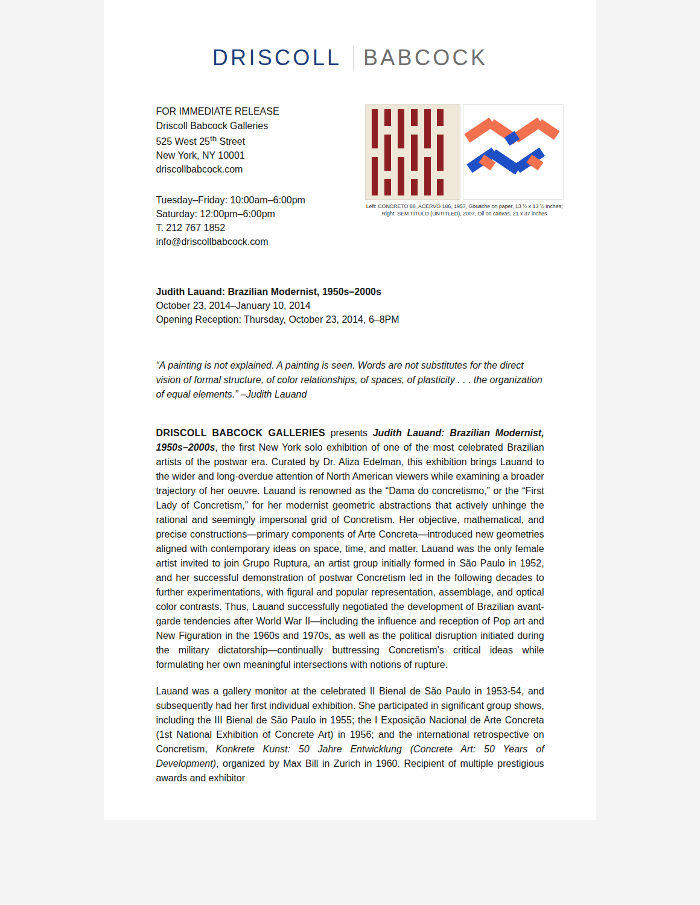DRISCOLL BABCOCK
FOR IMMEDIATE RELEASE
Driscoll Babcock Galleries
525 West 25th Street
New York, NY 10001
driscollbabcock.com
Tuesday–Friday: 10:00am–6:00pm
Saturday: 12:00pm–6:00pm
T. 212 767 1852
info@driscollbabcock.com
Left: CONCRETO 88, ACERVO 186, 1957, Gouache on paper, 13 ½ x 13 ½ inches;
Right: SEM TÍTULO (UNTITLED), 2007, Oil on canvas, 21 x 37 inches
Judith Lauand: Brazilian Modernist, 1950s–2000s
October 23, 2014–January 10, 2014
Opening Reception: Thursday, October 23, 2014, 6–8PM
“A painting is not explained. A painting is seen. Words are not substitutes for the direct vision of formal structure, of color relationships, of spaces, of plasticity . . . the organization of equal elements.” –Judith Lauand
DRISCOLL BABCOCK GALLERIES presents Judith Lauand: Brazilian Modernist, 1950s–2000s, the first New York solo exhibition of one of the most celebrated Brazilian artists of the postwar era. Curated by Dr. Aliza Edelman, this exhibition brings Lauand to the wider and long-overdue attention of North American viewers while examining a broader trajectory of her oeuvre. Lauand is renowned as the “Dama do concretismo,” or the “First Lady of Concretism,” for her modernist geometric abstractions that actively unhinge the rational and seemingly impersonal grid of Concretism. Her objective, mathematical, and precise constructions—primary components of Arte Concreta—introduced new geometries aligned with contemporary ideas on space, time, and matter. Lauand was the only female artist invited to join Grupo Ruptura, an artist group initially formed in São Paulo in 1952, and her successful demonstration of postwar Concretism led in the following decades to further experimentations, with figural and popular representation, assemblage, and optical color contrasts. Thus, Lauand successfully negotiated the development of Brazilian avant-garde tendencies after World War II—including the influence and reception of Pop art and New Figuration in the 1960s and 1970s, as well as the political disruption initiated during the military dictatorship—continually buttressing Concretism's critical ideas while formulating her own meaningful intersections with notions of rupture.
Lauand was a gallery monitor at the celebrated II Bienal de São Paulo in 1953-54, and subsequently had her first individual exhibition. She participated in significant group shows, including the III Bienal de São Paulo in 1955; the I Exposição Nacional de Arte Concreta (1st National Exhibition of Concrete Art) in 1956; and the international retrospective on Concretism, Konkrete Kunst: 50 Jahre Entwicklung (Concrete Art: 50 Years of Development), organized by Max Bill in Zurich in 1960. Recipient of multiple prestigious awards and exhibitor